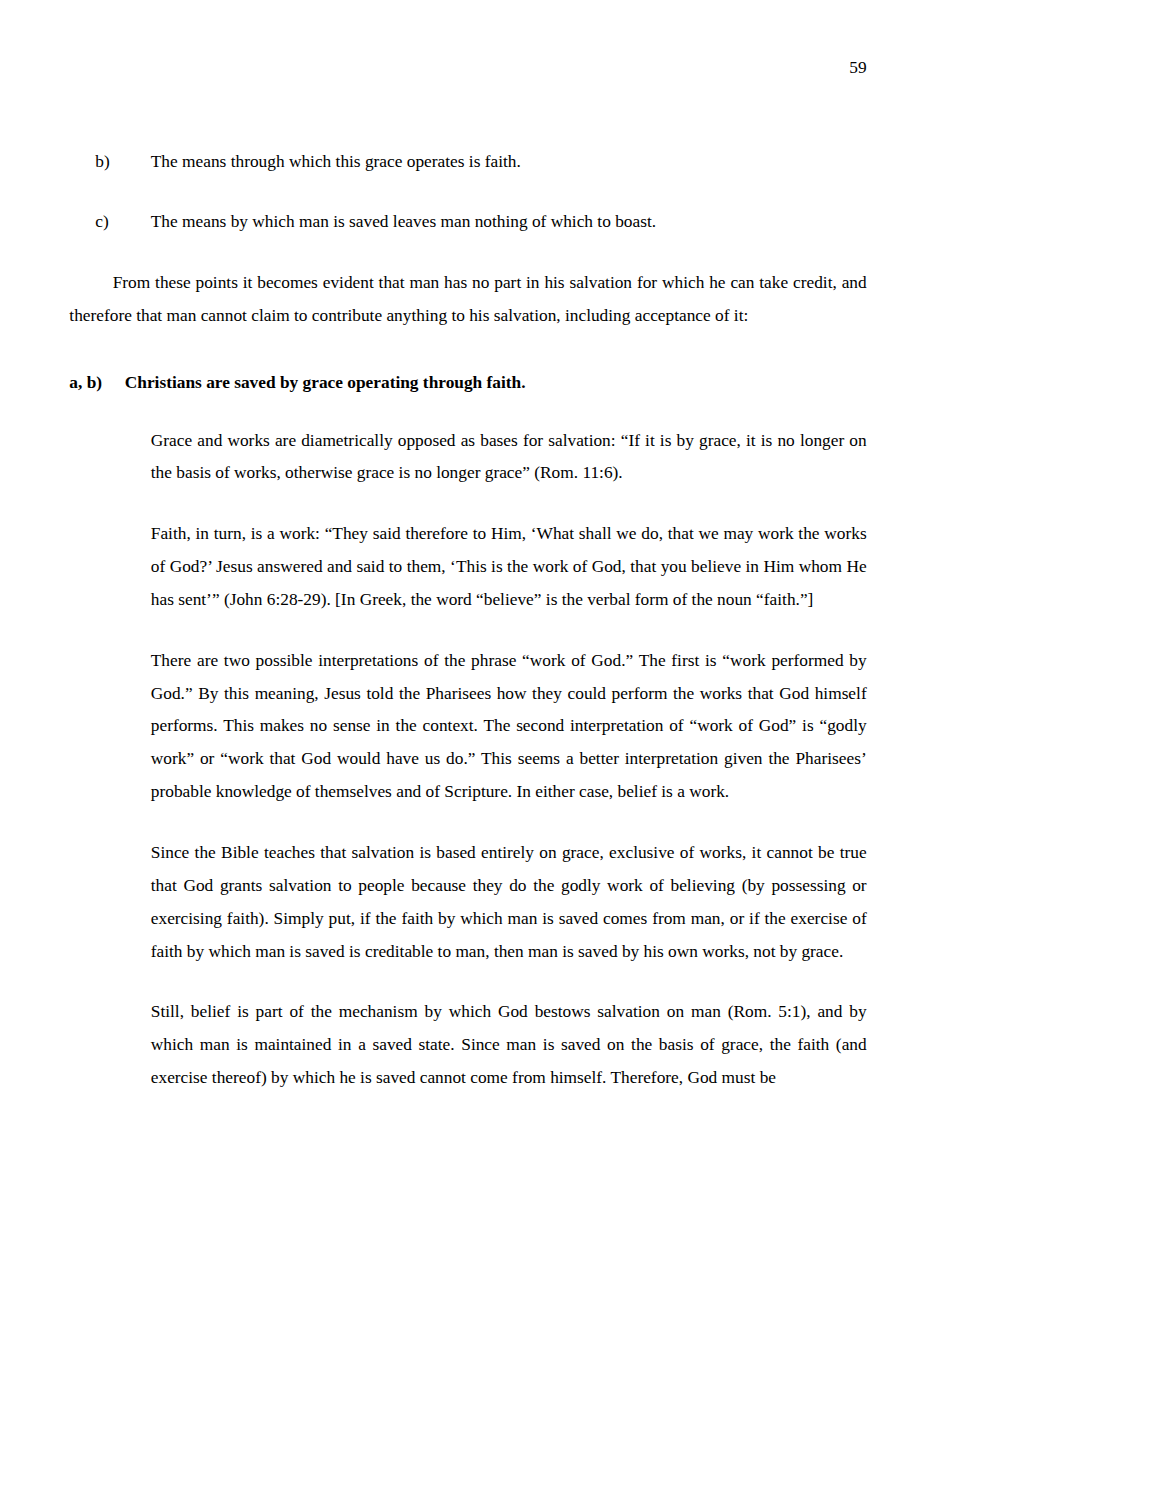59
b) The means through which this grace operates is faith.
c) The means by which man is saved leaves man nothing of which to boast.
From these points it becomes evident that man has no part in his salvation for which he can take credit, and therefore that man cannot claim to contribute anything to his salvation, including acceptance of it:
a, b) Christians are saved by grace operating through faith.
Grace and works are diametrically opposed as bases for salvation: “If it is by grace, it is no longer on the basis of works, otherwise grace is no longer grace” (Rom. 11:6).
Faith, in turn, is a work: “They said therefore to Him, ‘What shall we do, that we may work the works of God?’ Jesus answered and said to them, ‘This is the work of God, that you believe in Him whom He has sent’” (John 6:28-29). [In Greek, the word “believe” is the verbal form of the noun “faith.”]
There are two possible interpretations of the phrase “work of God.” The first is “work performed by God.” By this meaning, Jesus told the Pharisees how they could perform the works that God himself performs. This makes no sense in the context. The second interpretation of “work of God” is “godly work” or “work that God would have us do.” This seems a better interpretation given the Pharisees’ probable knowledge of themselves and of Scripture. In either case, belief is a work.
Since the Bible teaches that salvation is based entirely on grace, exclusive of works, it cannot be true that God grants salvation to people because they do the godly work of believing (by possessing or exercising faith). Simply put, if the faith by which man is saved comes from man, or if the exercise of faith by which man is saved is creditable to man, then man is saved by his own works, not by grace.
Still, belief is part of the mechanism by which God bestows salvation on man (Rom. 5:1), and by which man is maintained in a saved state. Since man is saved on the basis of grace, the faith (and exercise thereof) by which he is saved cannot come from himself. Therefore, God must be